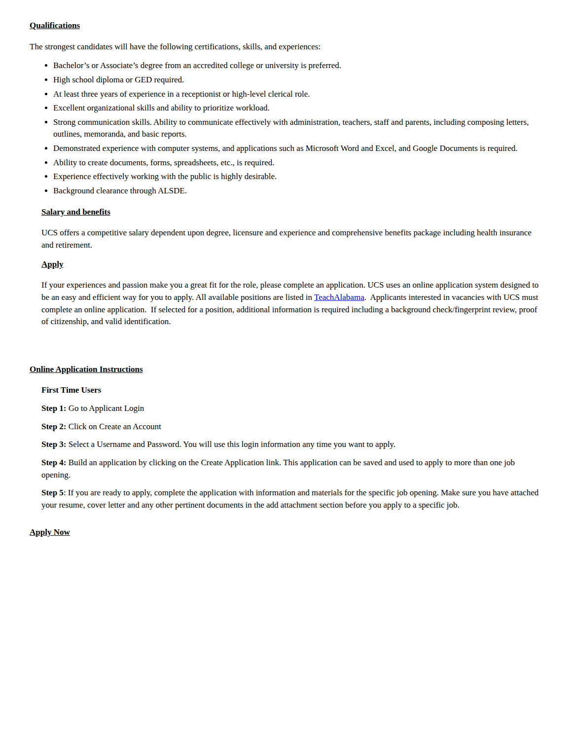Qualifications
The strongest candidates will have the following certifications, skills, and experiences:
Bachelor’s or Associate’s degree from an accredited college or university is preferred.
High school diploma or GED required.
At least three years of experience in a receptionist or high-level clerical role.
Excellent organizational skills and ability to prioritize workload.
Strong communication skills. Ability to communicate effectively with administration, teachers, staff and parents, including composing letters, outlines, memoranda, and basic reports.
Demonstrated experience with computer systems, and applications such as Microsoft Word and Excel, and Google Documents is required.
Ability to create documents, forms, spreadsheets, etc., is required.
Experience effectively working with the public is highly desirable.
Background clearance through ALSDE.
Salary and benefits
UCS offers a competitive salary dependent upon degree, licensure and experience and comprehensive benefits package including health insurance and retirement.
Apply
If your experiences and passion make you a great fit for the role, please complete an application. UCS uses an online application system designed to be an easy and efficient way for you to apply. All available positions are listed in TeachAlabama. Applicants interested in vacancies with UCS must complete an online application. If selected for a position, additional information is required including a background check/fingerprint review, proof of citizenship, and valid identification.
Online Application Instructions
First Time Users
Step 1: Go to Applicant Login
Step 2: Click on Create an Account
Step 3: Select a Username and Password. You will use this login information any time you want to apply.
Step 4: Build an application by clicking on the Create Application link. This application can be saved and used to apply to more than one job opening.
Step 5: If you are ready to apply, complete the application with information and materials for the specific job opening. Make sure you have attached your resume, cover letter and any other pertinent documents in the add attachment section before you apply to a specific job.
Apply Now